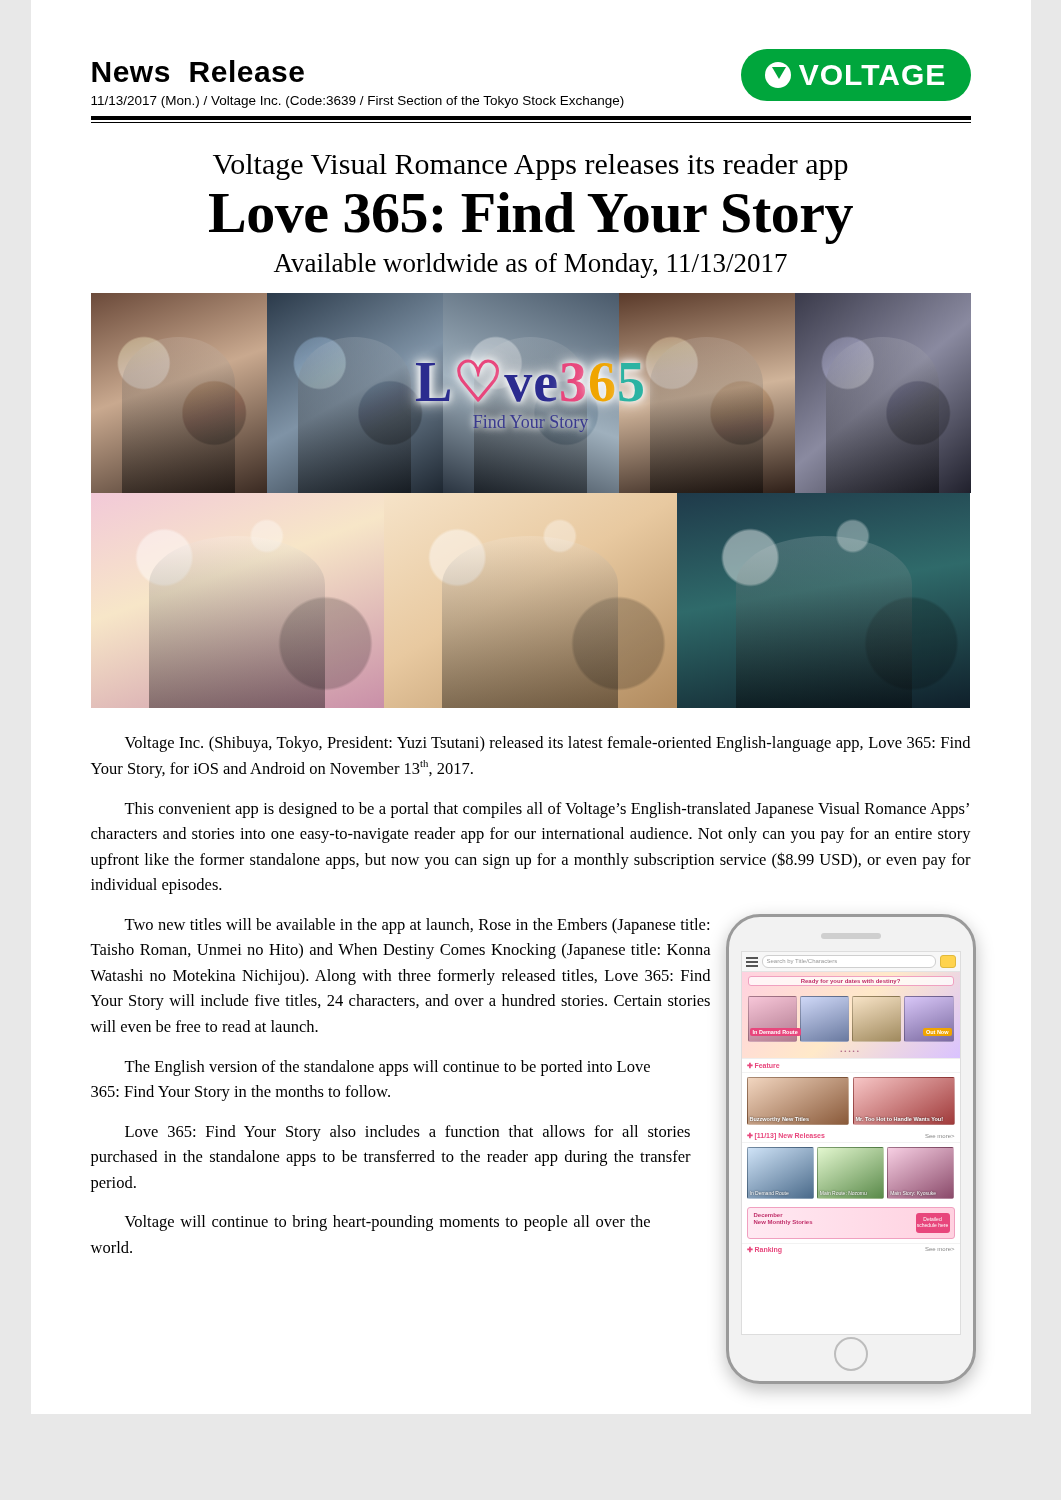VOLTAGE
News Release
11/13/2017 (Mon.) / Voltage Inc. (Code:3639 / First Section of the Tokyo Stock Exchange)
Voltage Visual Romance Apps releases its reader app
Love 365: Find Your Story
Available worldwide as of Monday, 11/13/2017
L♡ve365
Find Your Story
Voltage Inc. (Shibuya, Tokyo, President: Yuzi Tsutani) released its latest female-oriented English-language app, Love 365: Find Your Story, for iOS and Android on November 13th, 2017.
This convenient app is designed to be a portal that compiles all of Voltage’s English-translated Japanese Visual Romance Apps’ characters and stories into one easy-to-navigate reader app for our international audience. Not only can you pay for an entire story upfront like the former standalone apps, but now you can sign up for a monthly subscription service ($8.99 USD), or even pay for individual episodes.
Two new titles will be available in the app at launch, Rose in the Embers (Japanese title: Taisho Roman, Unmei no Hito) and When Destiny Comes Knocking (Japanese title: Konna Watashi no Motekina Nichijou). Along with three formerly released titles, Love 365: Find Your Story will include five titles, 24 characters, and over a hundred stories. Certain stories will even be free to read at launch.
The English version of the standalone apps will continue to be ported into Love 365: Find Your Story in the months to follow.
Love 365: Find Your Story also includes a function that allows for all stories purchased in the standalone apps to be transferred to the reader app during the transfer period.
Voltage will continue to bring heart-pounding moments to people all over the world.
Search by Title/Characters
Ready for your dates with destiny?
In Demand Route
Out Now
•••••
✚ Feature
Buzzworthy New Titles
Mr. Too Hot to Handle Wants You!
✚ [11/13] New Releases See more>
In Demand Route
Main Route: Nozomu
Main Story: Kyosuke
December
New Monthly Stories
Detailed schedule here
✚ Ranking See more>